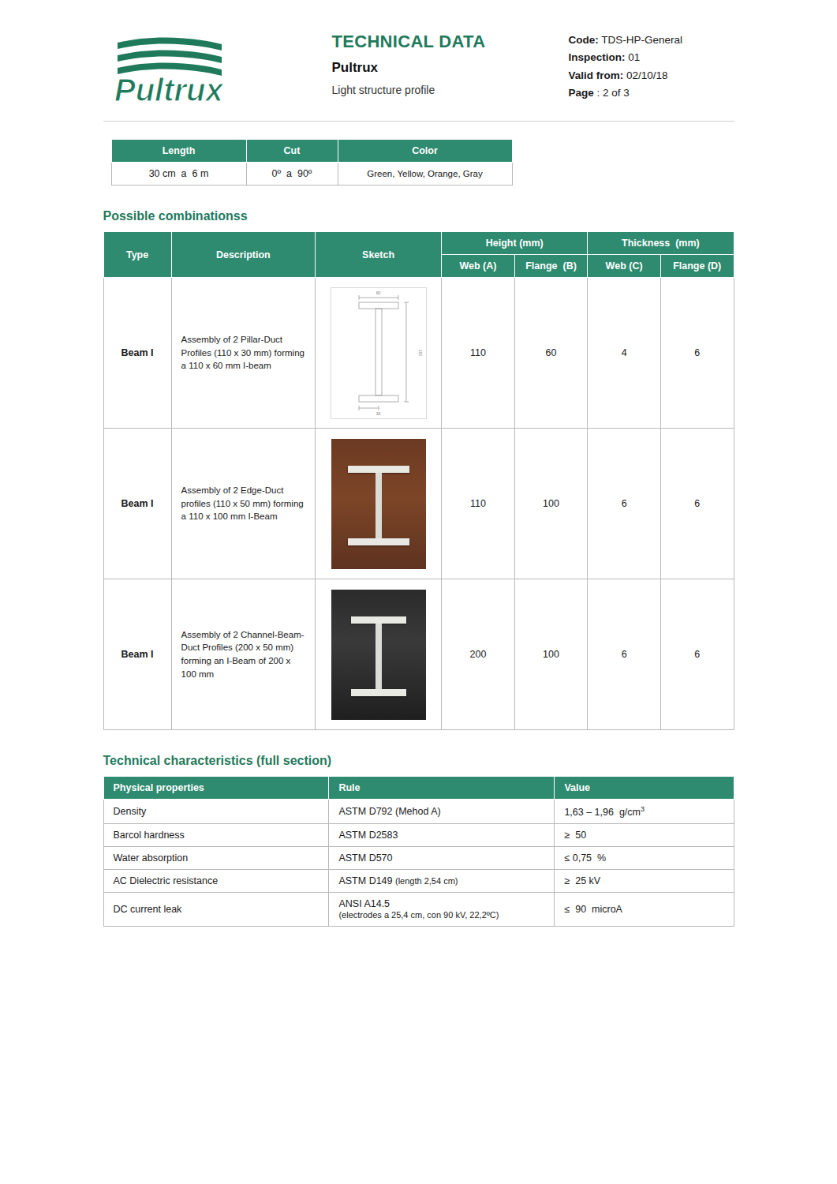Pultrux
TECHNICAL DATA
Pultrux
Light structure profile
Code: TDS-HP-General
Inspection: 01
Valid from: 02/10/18
Page : 2 of 3
| Length | Cut | Color |
| --- | --- | --- |
| 30 cm a 6 m | 0º a 90º | Green, Yellow, Orange, Gray |
Possible combinationss
| Type | Description | Sketch | Height (mm) | Thickness (mm) |
| --- | --- | --- | --- | --- |
| Web (A) | Flange (B) | Web (C) | Flange (D) |
| Beam I | Assembly of 2 Pillar-Duct Profiles (110 x 30 mm) forming a 110 x 60 mm I-beam | 60 110 30 | 110 | 60 | 4 | 6 |
| Beam I | Assembly of 2 Edge-Duct profiles (110 x 50 mm) forming a 110 x 100 mm I-Beam | | 110 | 100 | 6 | 6 |
| Beam I | Assembly of 2 Channel-Beam-Duct Profiles (200 x 50 mm) forming an I-Beam of 200 x 100 mm | | 200 | 100 | 6 | 6 |
Technical characteristics (full section)
| Physical properties | Rule | Value |
| --- | --- | --- |
| Density | ASTM D792 (Mehod A) | 1,63 – 1,96 g/cm 3 |
| Barcol hardness | ASTM D2583 | ≥ 50 |
| Water absorption | ASTM D570 | ≤ 0,75 % |
| AC Dielectric resistance | ASTM D149 (length 2,54 cm) | ≥ 25 kV |
| DC current leak | ANSI A14.5 (electrodes a 25,4 cm, con 90 kV, 22,2ºC) | ≤ 90 microA |